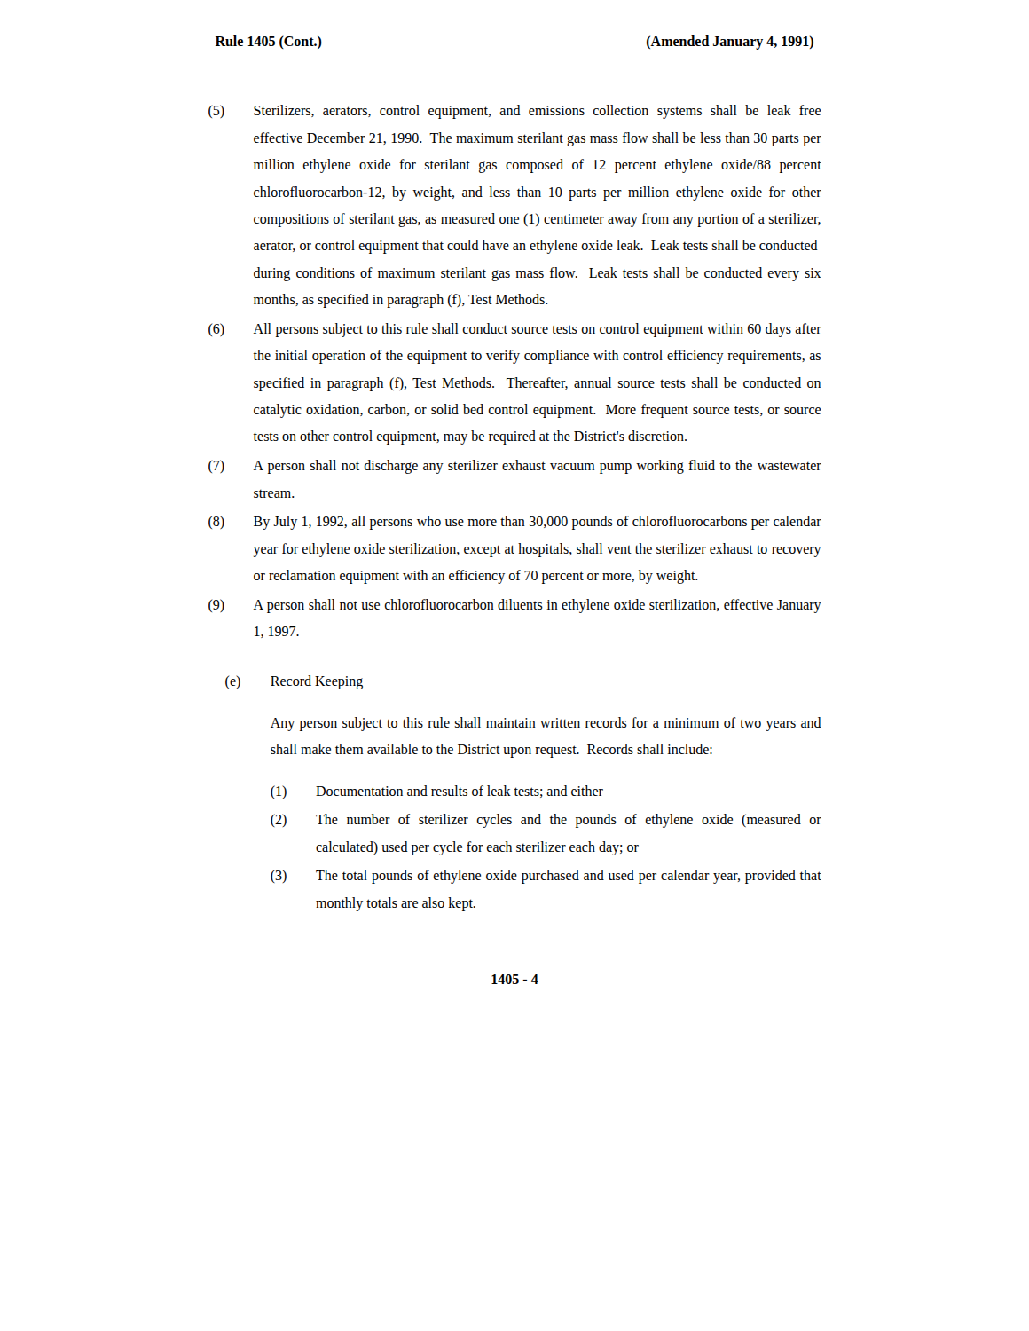Rule 1405 (Cont.) (Amended January 4, 1991)
(5) Sterilizers, aerators, control equipment, and emissions collection systems shall be leak free effective December 21, 1990. The maximum sterilant gas mass flow shall be less than 30 parts per million ethylene oxide for sterilant gas composed of 12 percent ethylene oxide/88 percent chlorofluorocarbon-12, by weight, and less than 10 parts per million ethylene oxide for other compositions of sterilant gas, as measured one (1) centimeter away from any portion of a sterilizer, aerator, or control equipment that could have an ethylene oxide leak. Leak tests shall be conducted during conditions of maximum sterilant gas mass flow. Leak tests shall be conducted every six months, as specified in paragraph (f), Test Methods.
(6) All persons subject to this rule shall conduct source tests on control equipment within 60 days after the initial operation of the equipment to verify compliance with control efficiency requirements, as specified in paragraph (f), Test Methods. Thereafter, annual source tests shall be conducted on catalytic oxidation, carbon, or solid bed control equipment. More frequent source tests, or source tests on other control equipment, may be required at the District's discretion.
(7) A person shall not discharge any sterilizer exhaust vacuum pump working fluid to the wastewater stream.
(8) By July 1, 1992, all persons who use more than 30,000 pounds of chlorofluorocarbons per calendar year for ethylene oxide sterilization, except at hospitals, shall vent the sterilizer exhaust to recovery or reclamation equipment with an efficiency of 70 percent or more, by weight.
(9) A person shall not use chlorofluorocarbon diluents in ethylene oxide sterilization, effective January 1, 1997.
(e) Record Keeping
Any person subject to this rule shall maintain written records for a minimum of two years and shall make them available to the District upon request. Records shall include:
(1) Documentation and results of leak tests; and either
(2) The number of sterilizer cycles and the pounds of ethylene oxide (measured or calculated) used per cycle for each sterilizer each day; or
(3) The total pounds of ethylene oxide purchased and used per calendar year, provided that monthly totals are also kept.
1405 - 4